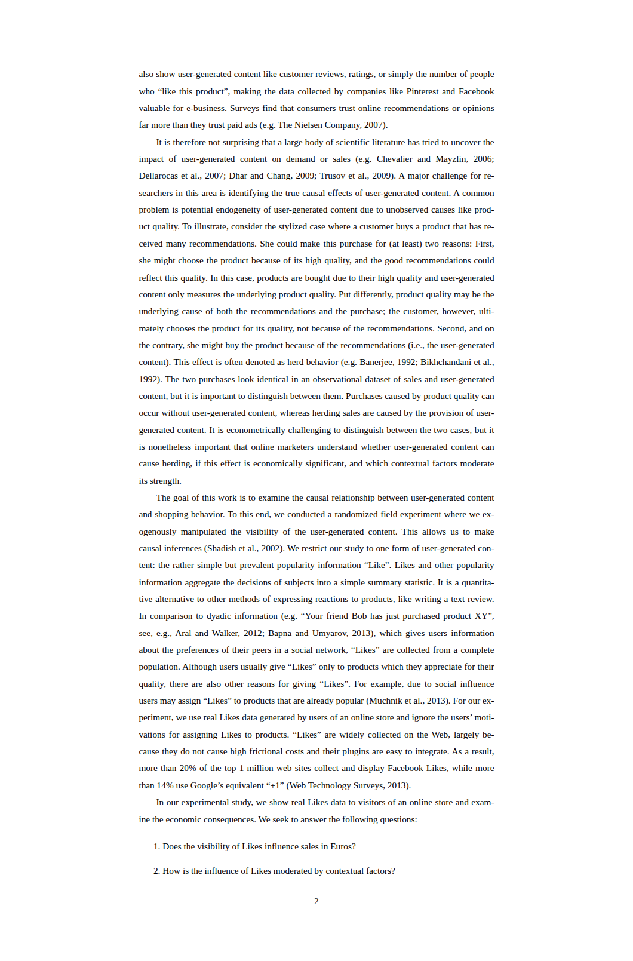also show user-generated content like customer reviews, ratings, or simply the number of people who “like this product”, making the data collected by companies like Pinterest and Facebook valuable for e-business. Surveys find that consumers trust online recommendations or opinions far more than they trust paid ads (e.g. The Nielsen Company, 2007).
It is therefore not surprising that a large body of scientific literature has tried to uncover the impact of user-generated content on demand or sales (e.g. Chevalier and Mayzlin, 2006; Dellarocas et al., 2007; Dhar and Chang, 2009; Trusov et al., 2009). A major challenge for researchers in this area is identifying the true causal effects of user-generated content. A common problem is potential endogeneity of user-generated content due to unobserved causes like product quality. To illustrate, consider the stylized case where a customer buys a product that has received many recommendations. She could make this purchase for (at least) two reasons: First, she might choose the product because of its high quality, and the good recommendations could reflect this quality. In this case, products are bought due to their high quality and user-generated content only measures the underlying product quality. Put differently, product quality may be the underlying cause of both the recommendations and the purchase; the customer, however, ultimately chooses the product for its quality, not because of the recommendations. Second, and on the contrary, she might buy the product because of the recommendations (i.e., the user-generated content). This effect is often denoted as herd behavior (e.g. Banerjee, 1992; Bikhchandani et al., 1992). The two purchases look identical in an observational dataset of sales and user-generated content, but it is important to distinguish between them. Purchases caused by product quality can occur without user-generated content, whereas herding sales are caused by the provision of user-generated content. It is econometrically challenging to distinguish between the two cases, but it is nonetheless important that online marketers understand whether user-generated content can cause herding, if this effect is economically significant, and which contextual factors moderate its strength.
The goal of this work is to examine the causal relationship between user-generated content and shopping behavior. To this end, we conducted a randomized field experiment where we exogenously manipulated the visibility of the user-generated content. This allows us to make causal inferences (Shadish et al., 2002). We restrict our study to one form of user-generated content: the rather simple but prevalent popularity information “Like”. Likes and other popularity information aggregate the decisions of subjects into a simple summary statistic. It is a quantitative alternative to other methods of expressing reactions to products, like writing a text review. In comparison to dyadic information (e.g. “Your friend Bob has just purchased product XY”, see, e.g., Aral and Walker, 2012; Bapna and Umyarov, 2013), which gives users information about the preferences of their peers in a social network, “Likes” are collected from a complete population. Although users usually give “Likes” only to products which they appreciate for their quality, there are also other reasons for giving “Likes”. For example, due to social influence users may assign “Likes” to products that are already popular (Muchnik et al., 2013). For our experiment, we use real Likes data generated by users of an online store and ignore the users’ motivations for assigning Likes to products. “Likes” are widely collected on the Web, largely because they do not cause high frictional costs and their plugins are easy to integrate. As a result, more than 20% of the top 1 million web sites collect and display Facebook Likes, while more than 14% use Google’s equivalent “+1” (Web Technology Surveys, 2013).
In our experimental study, we show real Likes data to visitors of an online store and examine the economic consequences. We seek to answer the following questions:
Does the visibility of Likes influence sales in Euros?
How is the influence of Likes moderated by contextual factors?
2